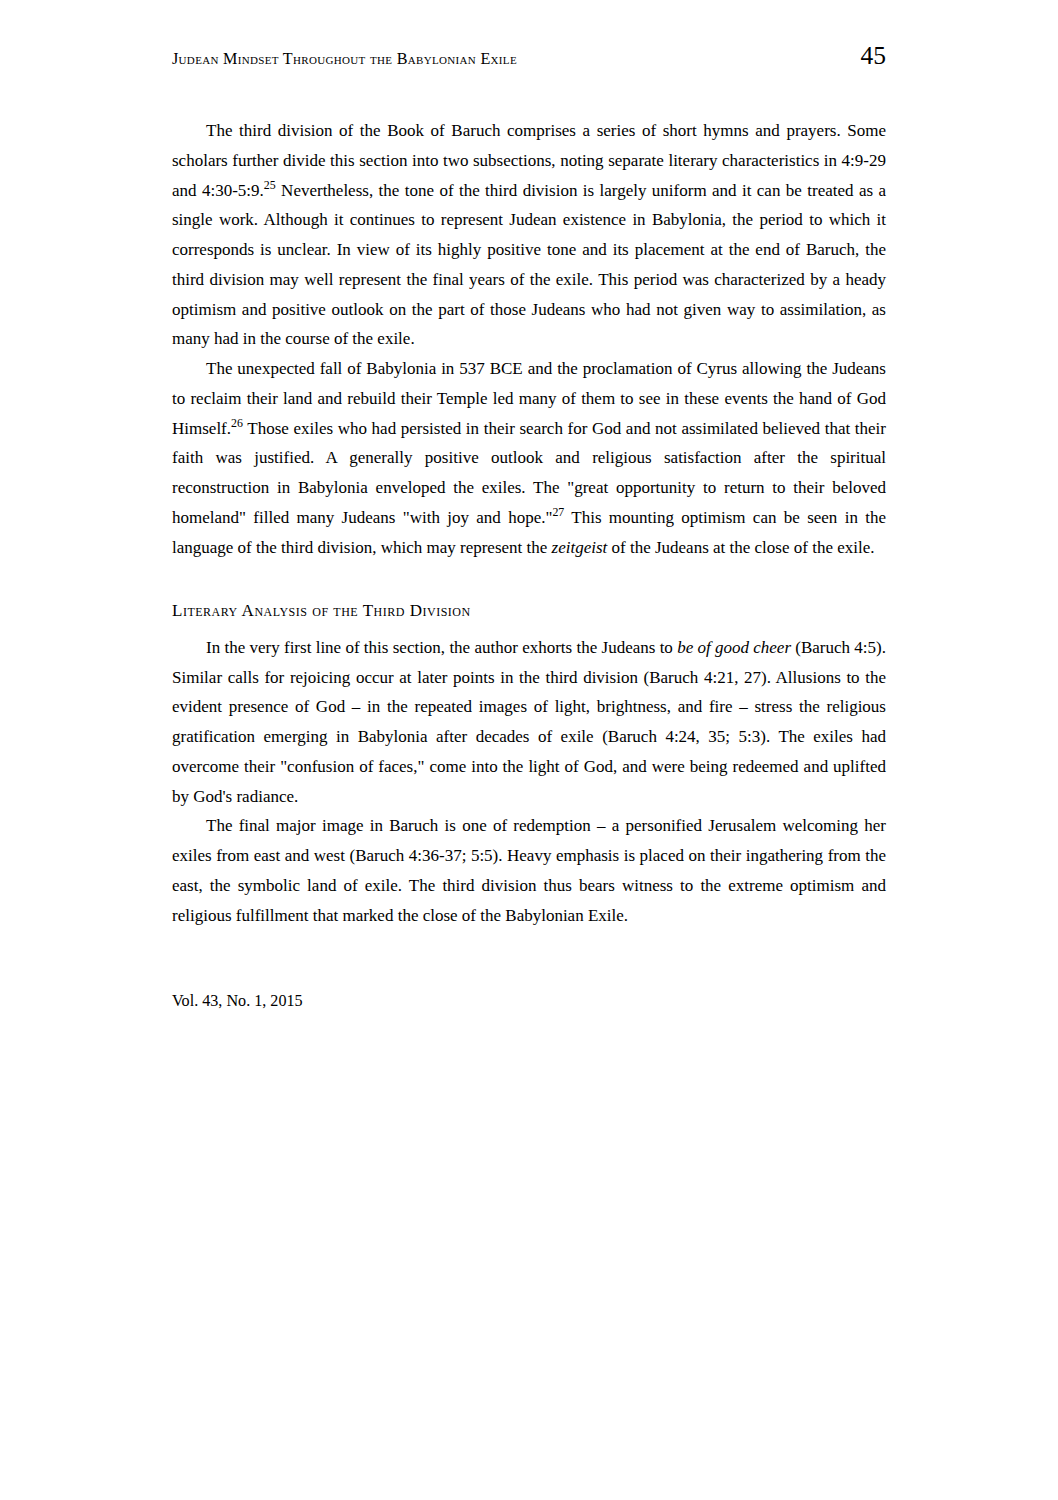Judean Mindset Throughout the Babylonian Exile 45
The third division of the Book of Baruch comprises a series of short hymns and prayers. Some scholars further divide this section into two subsections, noting separate literary characteristics in 4:9-29 and 4:30-5:9.25 Nevertheless, the tone of the third division is largely uniform and it can be treated as a single work. Although it continues to represent Judean existence in Babylonia, the period to which it corresponds is unclear. In view of its highly positive tone and its placement at the end of Baruch, the third division may well represent the final years of the exile. This period was characterized by a heady optimism and positive outlook on the part of those Judeans who had not given way to assimilation, as many had in the course of the exile.
The unexpected fall of Babylonia in 537 BCE and the proclamation of Cyrus allowing the Judeans to reclaim their land and rebuild their Temple led many of them to see in these events the hand of God Himself.26 Those exiles who had persisted in their search for God and not assimilated believed that their faith was justified. A generally positive outlook and religious satisfaction after the spiritual reconstruction in Babylonia enveloped the exiles. The "great opportunity to return to their beloved homeland" filled many Judeans "with joy and hope."27 This mounting optimism can be seen in the language of the third division, which may represent the zeitgeist of the Judeans at the close of the exile.
Literary Analysis of the Third Division
In the very first line of this section, the author exhorts the Judeans to be of good cheer (Baruch 4:5). Similar calls for rejoicing occur at later points in the third division (Baruch 4:21, 27). Allusions to the evident presence of God – in the repeated images of light, brightness, and fire – stress the religious gratification emerging in Babylonia after decades of exile (Baruch 4:24, 35; 5:3). The exiles had overcome their "confusion of faces," come into the light of God, and were being redeemed and uplifted by God's radiance.
The final major image in Baruch is one of redemption – a personified Jerusalem welcoming her exiles from east and west (Baruch 4:36-37; 5:5). Heavy emphasis is placed on their ingathering from the east, the symbolic land of exile. The third division thus bears witness to the extreme optimism and religious fulfillment that marked the close of the Babylonian Exile.
Vol. 43, No. 1, 2015